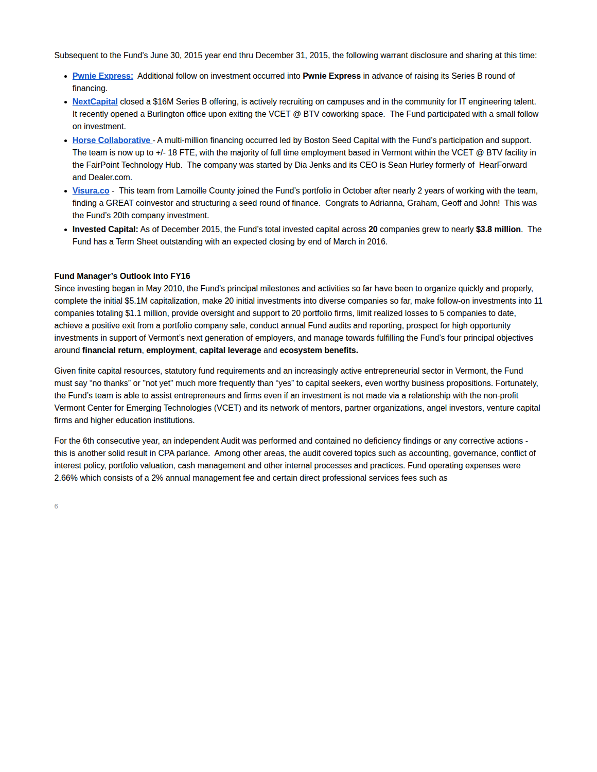Subsequent to the Fund's June 30, 2015 year end thru December 31, 2015, the following warrant disclosure and sharing at this time:
Pwnie Express: Additional follow on investment occurred into Pwnie Express in advance of raising its Series B round of financing.
NextCapital closed a $16M Series B offering, is actively recruiting on campuses and in the community for IT engineering talent. It recently opened a Burlington office upon exiting the VCET @ BTV coworking space. The Fund participated with a small follow on investment.
Horse Collaborative - A multi-million financing occurred led by Boston Seed Capital with the Fund’s participation and support. The team is now up to +/- 18 FTE, with the majority of full time employment based in Vermont within the VCET @ BTV facility in the FairPoint Technology Hub. The company was started by Dia Jenks and its CEO is Sean Hurley formerly of HearForward and Dealer.com.
Visura.co - This team from Lamoille County joined the Fund’s portfolio in October after nearly 2 years of working with the team, finding a GREAT coinvestor and structuring a seed round of finance. Congrats to Adrianna, Graham, Geoff and John! This was the Fund’s 20th company investment.
Invested Capital: As of December 2015, the Fund’s total invested capital across 20 companies grew to nearly $3.8 million. The Fund has a Term Sheet outstanding with an expected closing by end of March in 2016.
Fund Manager’s Outlook into FY16
Since investing began in May 2010, the Fund’s principal milestones and activities so far have been to organize quickly and properly, complete the initial $5.1M capitalization, make 20 initial investments into diverse companies so far, make follow-on investments into 11 companies totaling $1.1 million, provide oversight and support to 20 portfolio firms, limit realized losses to 5 companies to date, achieve a positive exit from a portfolio company sale, conduct annual Fund audits and reporting, prospect for high opportunity investments in support of Vermont’s next generation of employers, and manage towards fulfilling the Fund’s four principal objectives around financial return, employment, capital leverage and ecosystem benefits.
Given finite capital resources, statutory fund requirements and an increasingly active entrepreneurial sector in Vermont, the Fund must say “no thanks” or "not yet" much more frequently than “yes” to capital seekers, even worthy business propositions. Fortunately, the Fund’s team is able to assist entrepreneurs and firms even if an investment is not made via a relationship with the non-profit Vermont Center for Emerging Technologies (VCET) and its network of mentors, partner organizations, angel investors, venture capital firms and higher education institutions.
For the 6th consecutive year, an independent Audit was performed and contained no deficiency findings or any corrective actions - this is another solid result in CPA parlance. Among other areas, the audit covered topics such as accounting, governance, conflict of interest policy, portfolio valuation, cash management and other internal processes and practices. Fund operating expenses were 2.66% which consists of a 2% annual management fee and certain direct professional services fees such as
6